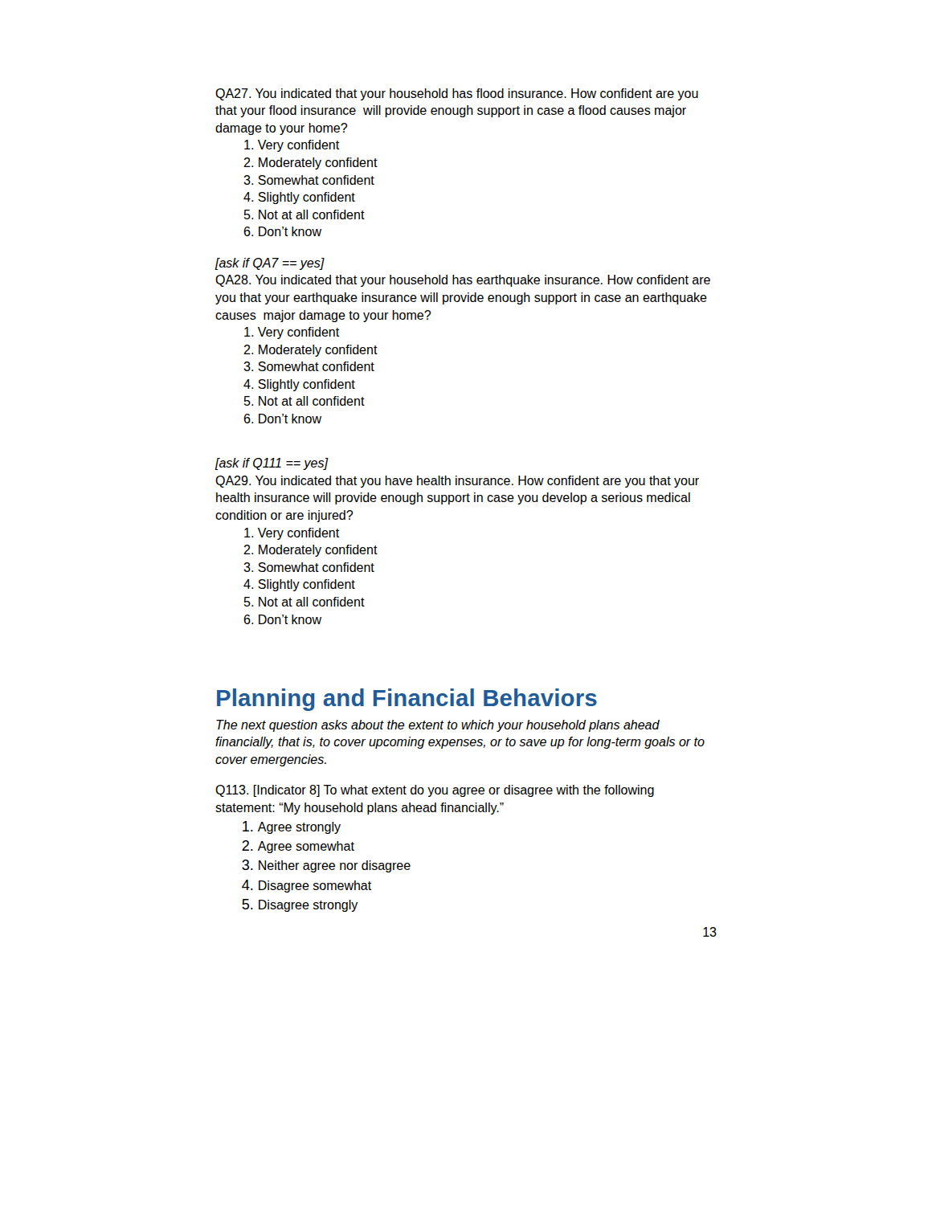QA27. You indicated that your household has flood insurance. How confident are you that your flood insurance will provide enough support in case a flood causes major damage to your home?
Very confident
Moderately confident
Somewhat confident
Slightly confident
Not at all confident
Don’t know
[ask if QA7 == yes]
QA28. You indicated that your household has earthquake insurance. How confident are you that your earthquake insurance will provide enough support in case an earthquake causes major damage to your home?
Very confident
Moderately confident
Somewhat confident
Slightly confident
Not at all confident
Don’t know
[ask if Q111 == yes]
QA29. You indicated that you have health insurance. How confident are you that your health insurance will provide enough support in case you develop a serious medical condition or are injured?
Very confident
Moderately confident
Somewhat confident
Slightly confident
Not at all confident
Don’t know
Planning and Financial Behaviors
The next question asks about the extent to which your household plans ahead financially, that is, to cover upcoming expenses, or to save up for long-term goals or to cover emergencies.
Q113. [Indicator 8] To what extent do you agree or disagree with the following statement: “My household plans ahead financially.”
Agree strongly
Agree somewhat
Neither agree nor disagree
Disagree somewhat
Disagree strongly
13